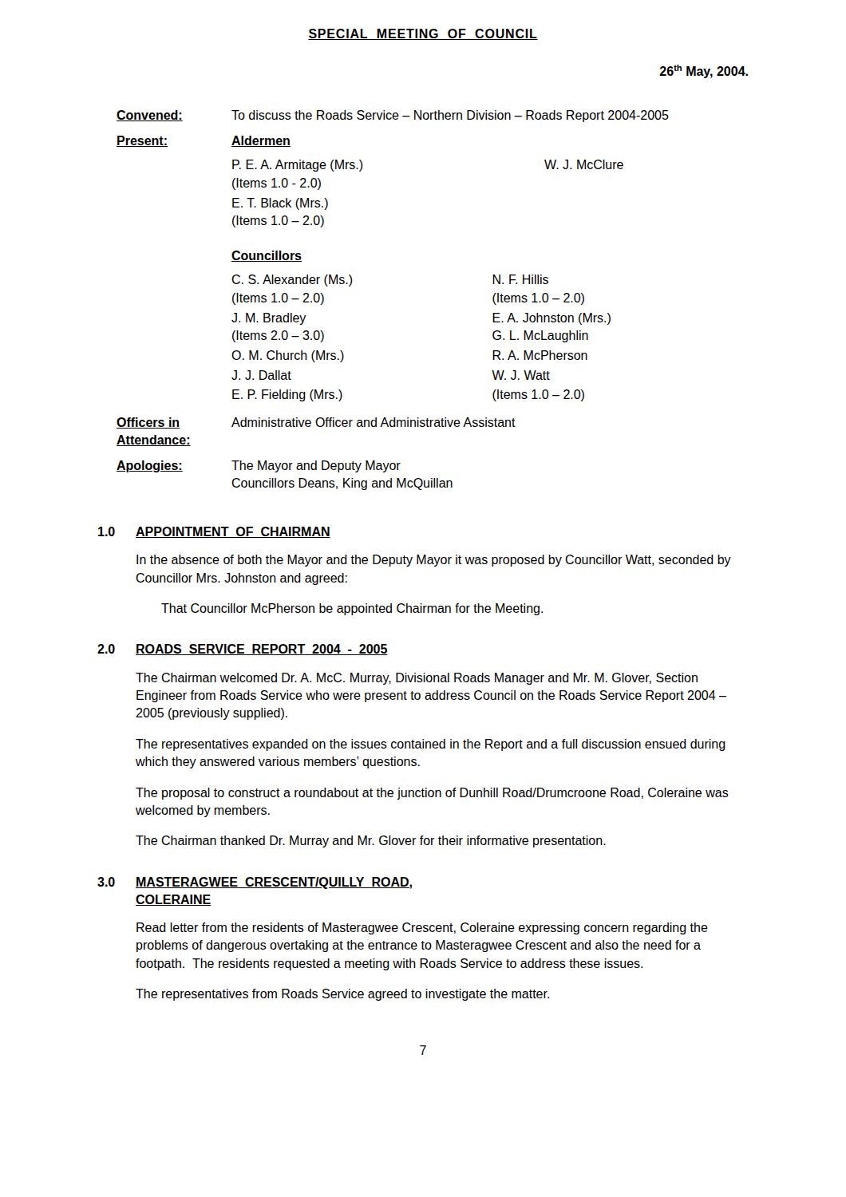SPECIAL MEETING OF COUNCIL
26th May, 2004.
| Convened: | To discuss the Roads Service – Northern Division – Roads Report 2004-2005 |
| Present: | Aldermen / P. E. A. Armitage (Mrs.) (Items 1.0 - 2.0) / W. J. McClure / / E. T. Black (Mrs.) (Items 1.0 – 2.0) / / Councillors / C. S. Alexander (Ms.) (Items 1.0 – 2.0) / N. F. Hillis (Items 1.0 – 2.0) / / J. M. Bradley (Items 2.0 – 3.0) / E. A. Johnston (Mrs.) G. L. McLaughlin / / O. M. Church (Mrs.) / R. A. McPherson / / J. J. Dallat / W. J. Watt / / E. P. Fielding (Mrs.) / (Items 1.0 – 2.0) / |
| Officers in Attendance: | Administrative Officer and Administrative Assistant |
| Apologies: | The Mayor and Deputy Mayor Councillors Deans, King and McQuillan |
1.0 APPOINTMENT OF CHAIRMAN
In the absence of both the Mayor and the Deputy Mayor it was proposed by Councillor Watt, seconded by Councillor Mrs. Johnston and agreed:
That Councillor McPherson be appointed Chairman for the Meeting.
2.0 ROADS SERVICE REPORT 2004 - 2005
The Chairman welcomed Dr. A. McC. Murray, Divisional Roads Manager and Mr. M. Glover, Section Engineer from Roads Service who were present to address Council on the Roads Service Report 2004 – 2005 (previously supplied).
The representatives expanded on the issues contained in the Report and a full discussion ensued during which they answered various members’ questions.
The proposal to construct a roundabout at the junction of Dunhill Road/Drumcroone Road, Coleraine was welcomed by members.
The Chairman thanked Dr. Murray and Mr. Glover for their informative presentation.
3.0 MASTERAGWEE CRESCENT/QUILLY ROAD,
COLERAINE
Read letter from the residents of Masteragwee Crescent, Coleraine expressing concern regarding the problems of dangerous overtaking at the entrance to Masteragwee Crescent and also the need for a footpath. The residents requested a meeting with Roads Service to address these issues.
The representatives from Roads Service agreed to investigate the matter.
7